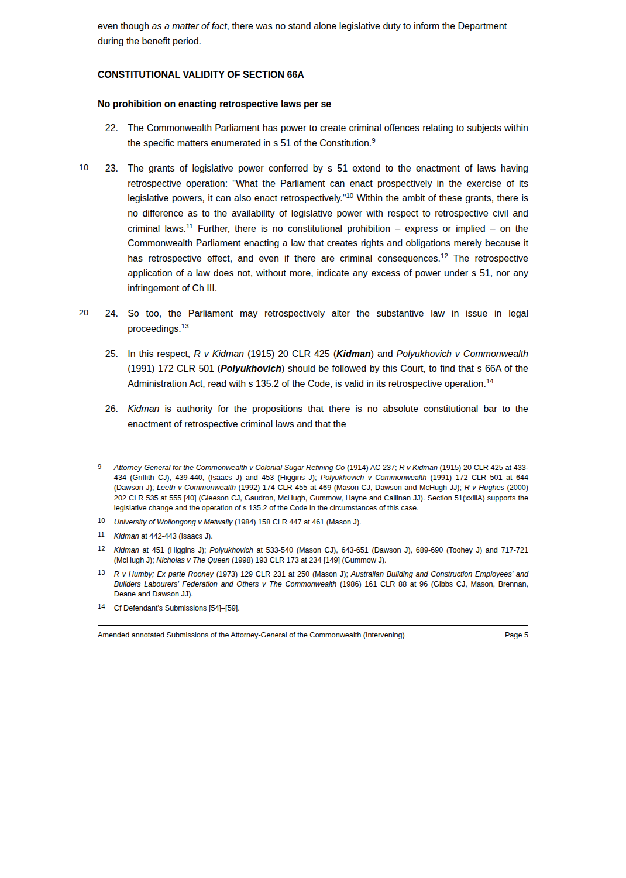even though as a matter of fact, there was no stand alone legislative duty to inform the Department during the benefit period.
Constitutional validity of section 66A
No prohibition on enacting retrospective laws per se
The Commonwealth Parliament has power to create criminal offences relating to subjects within the specific matters enumerated in s 51 of the Constitution.9
10 The grants of legislative power conferred by s 51 extend to the enactment of laws having retrospective operation: "What the Parliament can enact prospectively in the exercise of its legislative powers, it can also enact retrospectively."10 Within the ambit of these grants, there is no difference as to the availability of legislative power with respect to retrospective civil and criminal laws.11 Further, there is no constitutional prohibition – express or implied – on the Commonwealth Parliament enacting a law that creates rights and obligations merely because it has retrospective effect, and even if there are criminal consequences.12 The retrospective application of a law does not, without more, indicate any excess of power under s 51, nor any infringement of Ch III.
20 So too, the Parliament may retrospectively alter the substantive law in issue in legal proceedings.13
In this respect, R v Kidman (1915) 20 CLR 425 (Kidman) and Polyukhovich v Commonwealth (1991) 172 CLR 501 (Polyukhovich) should be followed by this Court, to find that s 66A of the Administration Act, read with s 135.2 of the Code, is valid in its retrospective operation.14
Kidman is authority for the propositions that there is no absolute constitutional bar to the enactment of retrospective criminal laws and that the
Attorney-General for the Commonwealth v Colonial Sugar Refining Co (1914) AC 237; R v Kidman (1915) 20 CLR 425 at 433-434 (Griffith CJ), 439-440, (Isaacs J) and 453 (Higgins J); Polyukhovich v Commonwealth (1991) 172 CLR 501 at 644 (Dawson J); Leeth v Commonwealth (1992) 174 CLR 455 at 469 (Mason CJ, Dawson and McHugh JJ); R v Hughes (2000) 202 CLR 535 at 555 [40] (Gleeson CJ, Gaudron, McHugh, Gummow, Hayne and Callinan JJ). Section 51(xxiiiA) supports the legislative change and the operation of s 135.2 of the Code in the circumstances of this case.
University of Wollongong v Metwally (1984) 158 CLR 447 at 461 (Mason J).
Kidman at 442-443 (Isaacs J).
Kidman at 451 (Higgins J); Polyukhovich at 533-540 (Mason CJ), 643-651 (Dawson J), 689-690 (Toohey J) and 717-721 (McHugh J); Nicholas v The Queen (1998) 193 CLR 173 at 234 [149] (Gummow J).
R v Humby; Ex parte Rooney (1973) 129 CLR 231 at 250 (Mason J); Australian Building and Construction Employees' and Builders Labourers' Federation and Others v The Commonwealth (1986) 161 CLR 88 at 96 (Gibbs CJ, Mason, Brennan, Deane and Dawson JJ).
Cf Defendant's Submissions [54]–[59].
Amended annotated Submissions of the Attorney-General of the Commonwealth (Intervening) Page 5